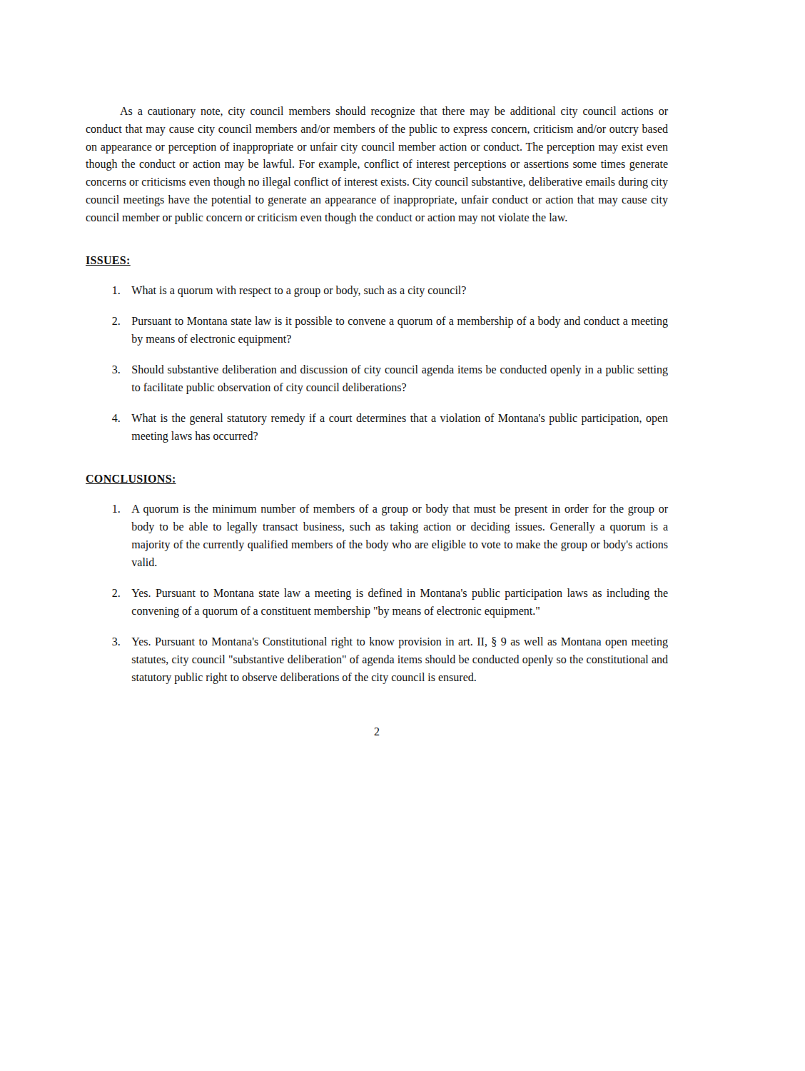As a cautionary note, city council members should recognize that there may be additional city council actions or conduct that may cause city council members and/or members of the public to express concern, criticism and/or outcry based on appearance or perception of inappropriate or unfair city council member action or conduct. The perception may exist even though the conduct or action may be lawful. For example, conflict of interest perceptions or assertions some times generate concerns or criticisms even though no illegal conflict of interest exists. City council substantive, deliberative emails during city council meetings have the potential to generate an appearance of inappropriate, unfair conduct or action that may cause city council member or public concern or criticism even though the conduct or action may not violate the law.
Issues:
What is a quorum with respect to a group or body, such as a city council?
Pursuant to Montana state law is it possible to convene a quorum of a membership of a body and conduct a meeting by means of electronic equipment?
Should substantive deliberation and discussion of city council agenda items be conducted openly in a public setting to facilitate public observation of city council deliberations?
What is the general statutory remedy if a court determines that a violation of Montana's public participation, open meeting laws has occurred?
Conclusions:
A quorum is the minimum number of members of a group or body that must be present in order for the group or body to be able to legally transact business, such as taking action or deciding issues. Generally a quorum is a majority of the currently qualified members of the body who are eligible to vote to make the group or body's actions valid.
Yes. Pursuant to Montana state law a meeting is defined in Montana's public participation laws as including the convening of a quorum of a constituent membership "by means of electronic equipment."
Yes. Pursuant to Montana's Constitutional right to know provision in art. II, § 9 as well as Montana open meeting statutes, city council "substantive deliberation" of agenda items should be conducted openly so the constitutional and statutory public right to observe deliberations of the city council is ensured.
2